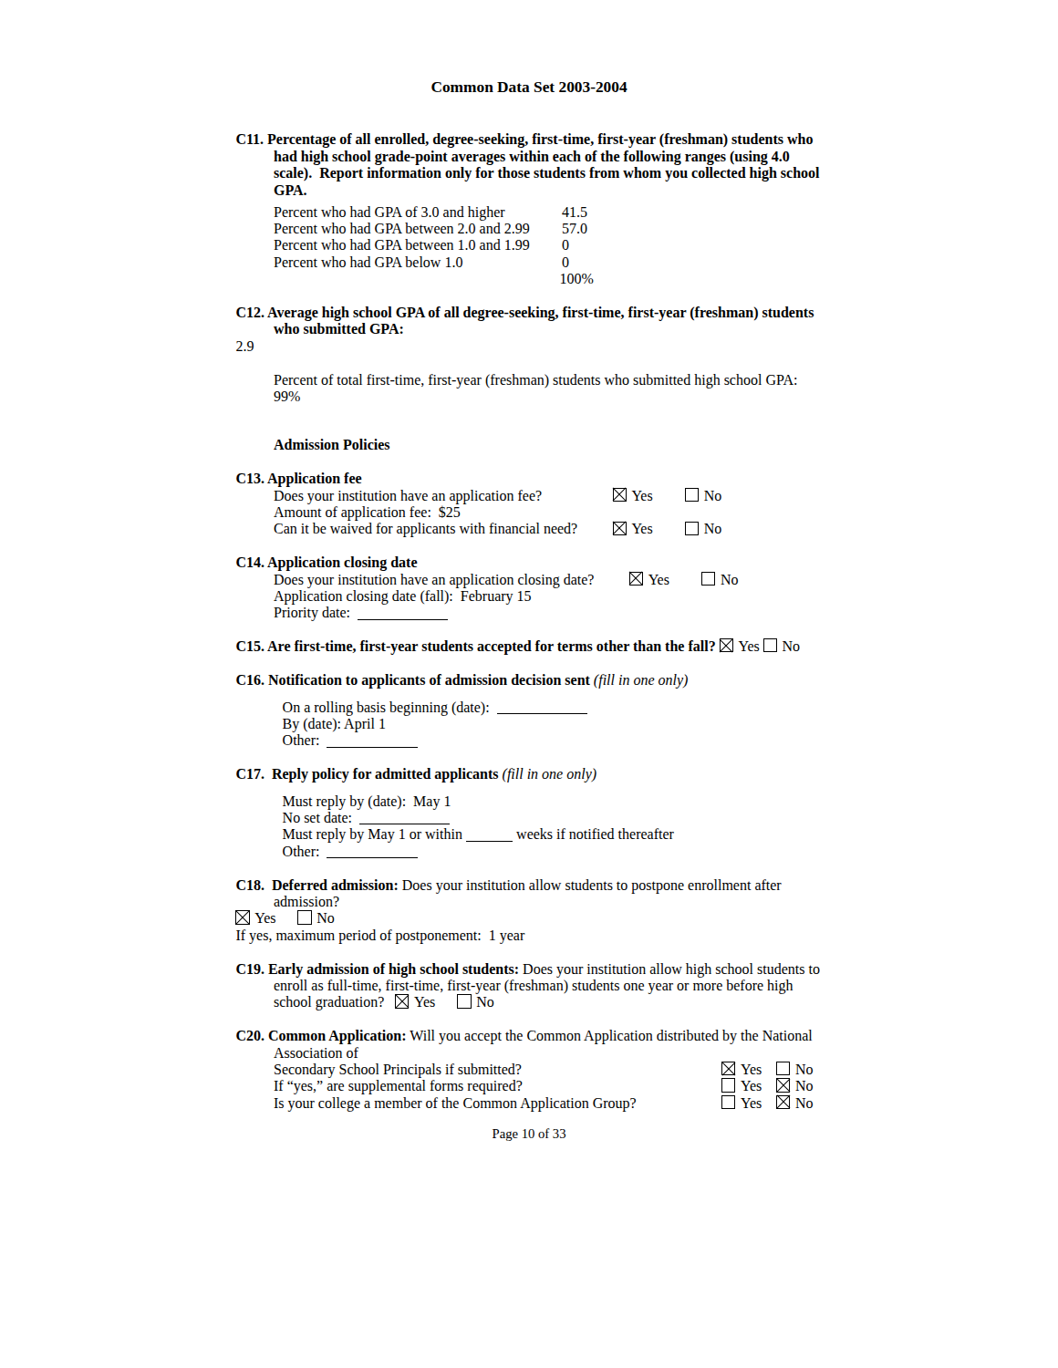Common Data Set 2003-2004
C11. Percentage of all enrolled, degree-seeking, first-time, first-year (freshman) students who had high school grade-point averages within each of the following ranges (using 4.0 scale). Report information only for those students from whom you collected high school GPA.
| Percent who had GPA of 3.0 and higher | 41.5 |
| Percent who had GPA between 2.0 and 2.99 | 57.0 |
| Percent who had GPA between 1.0 and 1.99 | 0 |
| Percent who had GPA below 1.0 | 0 |
100%
C12. Average high school GPA of all degree-seeking, first-time, first-year (freshman) students who submitted GPA:
2.9
Percent of total first-time, first-year (freshman) students who submitted high school GPA: 99%
Admission Policies
C13. Application fee
| Does your institution have an application fee? | Yes No |
| Amount of application fee: $25 |
| Can it be waived for applicants with financial need? | Yes No |
C14. Application closing date
| Does your institution have an application closing date? | Yes No |
Application closing date (fall): February 15
Priority date:
C15. Are first-time, first-year students accepted for terms other than the fall? Yes No
C16. Notification to applicants of admission decision sent (fill in one only)
On a rolling basis beginning (date):
By (date): April 1
Other:
C17. Reply policy for admitted applicants (fill in one only)
Must reply by (date): May 1
No set date:
Must reply by May 1 or within weeks if notified thereafter
Other:
C18. Deferred admission: Does your institution allow students to postpone enrollment after admission?
Yes No
If yes, maximum period of postponement: 1 year
C19. Early admission of high school students: Does your institution allow high school students to enroll as full-time, first-time, first-year (freshman) students one year or more before high school graduation? Yes No
C20. Common Application: Will you accept the Common Application distributed by the National Association of
| Secondary School Principals if submitted? | Yes No |
| If “yes,” are supplemental forms required? | Yes No |
| Is your college a member of the Common Application Group? | Yes No |
Page 10 of 33